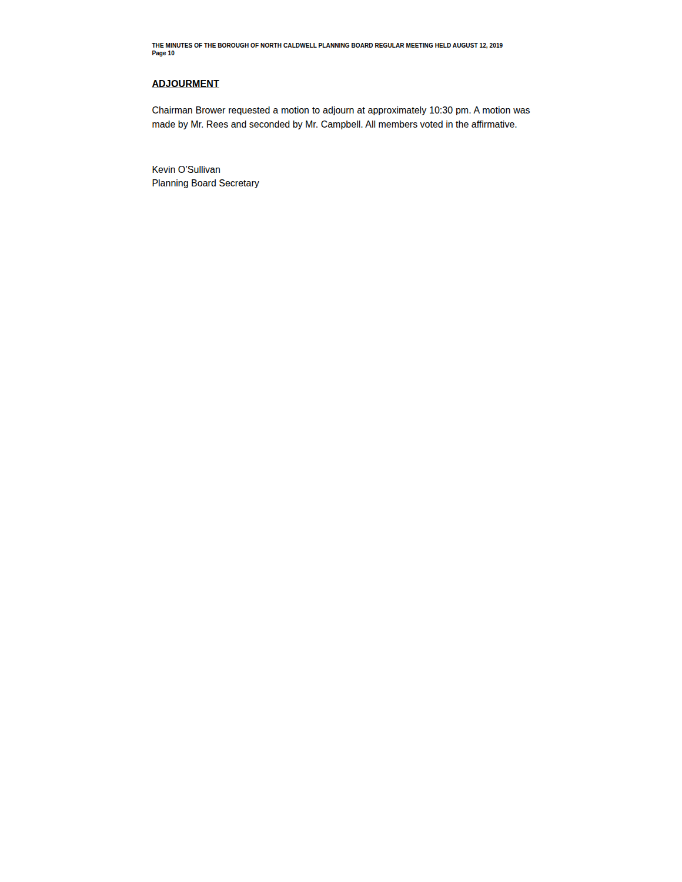THE MINUTES OF THE BOROUGH OF NORTH CALDWELL PLANNING BOARD REGULAR MEETING HELD AUGUST 12, 2019
Page 10
ADJOURMENT
Chairman Brower requested a motion to adjourn at approximately 10:30 pm. A motion was made by Mr. Rees and seconded by Mr. Campbell. All members voted in the affirmative.
Kevin O’Sullivan
Planning Board Secretary